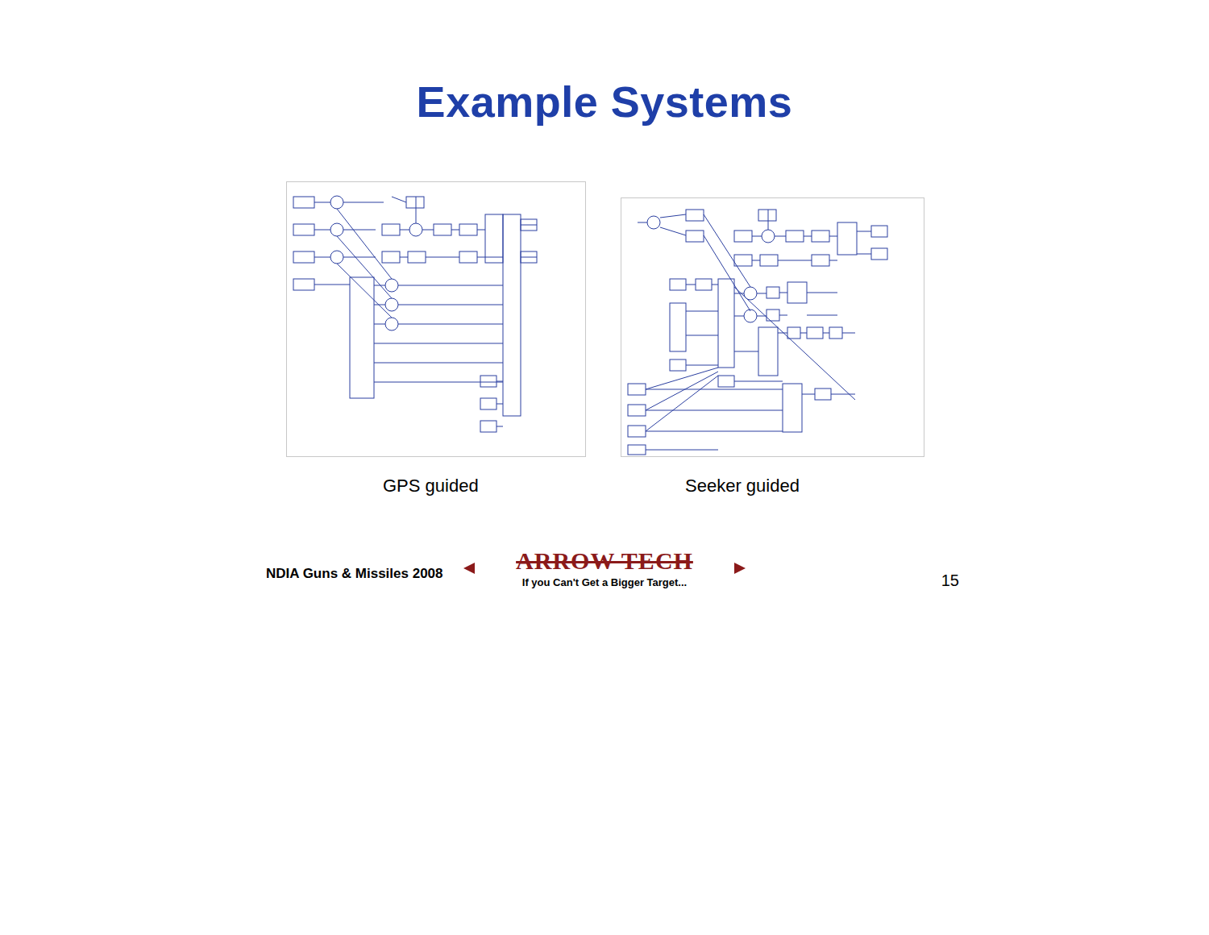Example Systems
GPS guided
Seeker guided
NDIA Guns & Missiles 2008
ARROW TECH
If you Can't Get a Bigger Target...
15